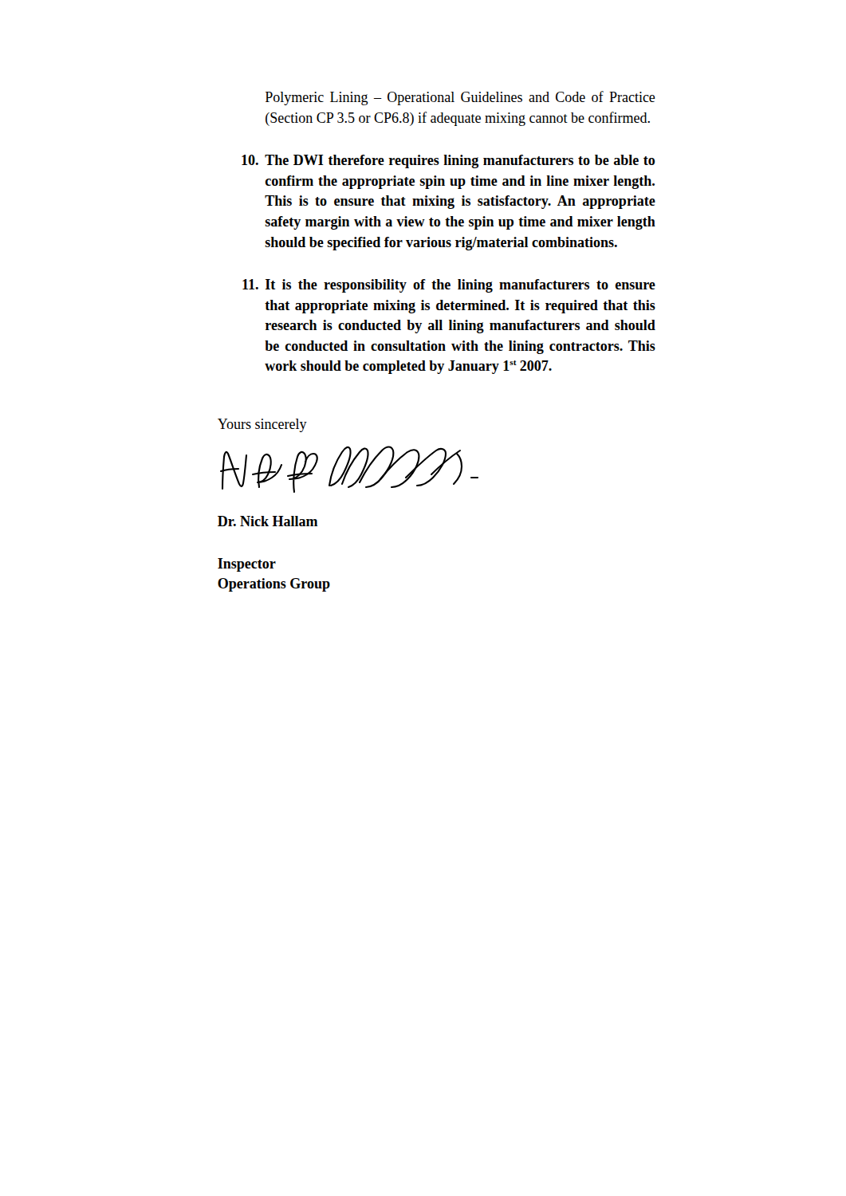Polymeric Lining – Operational Guidelines and Code of Practice (Section CP 3.5 or CP6.8) if adequate mixing cannot be confirmed.
10. The DWI therefore requires lining manufacturers to be able to confirm the appropriate spin up time and in line mixer length. This is to ensure that mixing is satisfactory. An appropriate safety margin with a view to the spin up time and mixer length should be specified for various rig/material combinations.
11. It is the responsibility of the lining manufacturers to ensure that appropriate mixing is determined. It is required that this research is conducted by all lining manufacturers and should be conducted in consultation with the lining contractors. This work should be completed by January 1st 2007.
Yours sincerely
Dr. Nick Hallam
Inspector
Operations Group